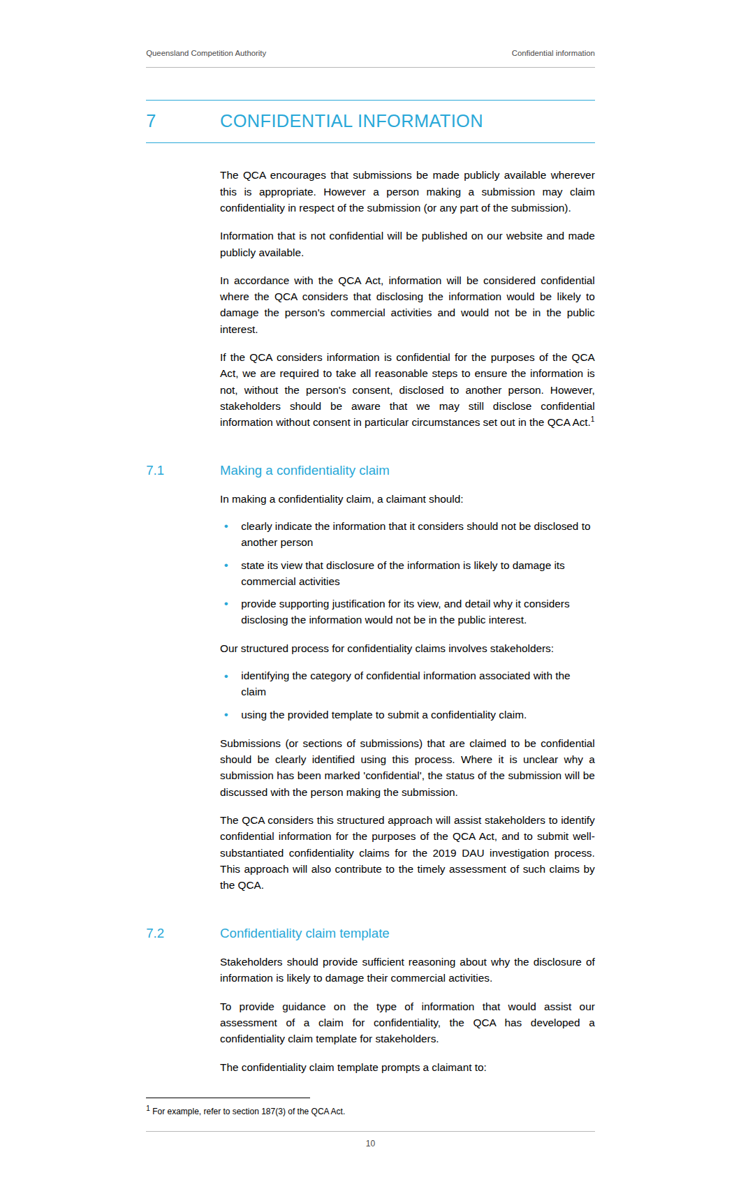Queensland Competition Authority Confidential information
7 CONFIDENTIAL INFORMATION
The QCA encourages that submissions be made publicly available wherever this is appropriate. However a person making a submission may claim confidentiality in respect of the submission (or any part of the submission).
Information that is not confidential will be published on our website and made publicly available.
In accordance with the QCA Act, information will be considered confidential where the QCA considers that disclosing the information would be likely to damage the person's commercial activities and would not be in the public interest.
If the QCA considers information is confidential for the purposes of the QCA Act, we are required to take all reasonable steps to ensure the information is not, without the person's consent, disclosed to another person. However, stakeholders should be aware that we may still disclose confidential information without consent in particular circumstances set out in the QCA Act.1
7.1 Making a confidentiality claim
In making a confidentiality claim, a claimant should:
clearly indicate the information that it considers should not be disclosed to another person
state its view that disclosure of the information is likely to damage its commercial activities
provide supporting justification for its view, and detail why it considers disclosing the information would not be in the public interest.
Our structured process for confidentiality claims involves stakeholders:
identifying the category of confidential information associated with the claim
using the provided template to submit a confidentiality claim.
Submissions (or sections of submissions) that are claimed to be confidential should be clearly identified using this process. Where it is unclear why a submission has been marked 'confidential', the status of the submission will be discussed with the person making the submission.
The QCA considers this structured approach will assist stakeholders to identify confidential information for the purposes of the QCA Act, and to submit well-substantiated confidentiality claims for the 2019 DAU investigation process. This approach will also contribute to the timely assessment of such claims by the QCA.
7.2 Confidentiality claim template
Stakeholders should provide sufficient reasoning about why the disclosure of information is likely to damage their commercial activities.
To provide guidance on the type of information that would assist our assessment of a claim for confidentiality, the QCA has developed a confidentiality claim template for stakeholders.
The confidentiality claim template prompts a claimant to:
1 For example, refer to section 187(3) of the QCA Act.
10